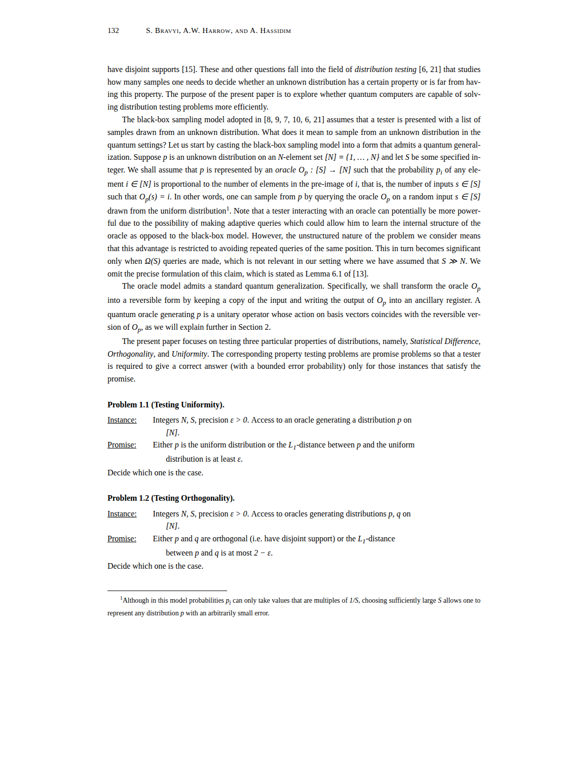132 S. Bravyi, A.W. Harrow, and A. Hassidim
have disjoint supports [15]. These and other questions fall into the field of distribution testing [6, 21] that studies how many samples one needs to decide whether an unknown distribution has a certain property or is far from having this property. The purpose of the present paper is to explore whether quantum computers are capable of solving distribution testing problems more efficiently.
The black-box sampling model adopted in [8, 9, 7, 10, 6, 21] assumes that a tester is presented with a list of samples drawn from an unknown distribution. What does it mean to sample from an unknown distribution in the quantum settings? Let us start by casting the black-box sampling model into a form that admits a quantum generalization. Suppose p is an unknown distribution on an N-element set [N] ≡ {1, … , N} and let S be some specified integer. We shall assume that p is represented by an oracle Op : [S] → [N] such that the probability pi of any element i ∈ [N] is proportional to the number of elements in the pre-image of i, that is, the number of inputs s ∈ [S] such that Op(s) = i. In other words, one can sample from p by querying the oracle Op on a random input s ∈ [S] drawn from the uniform distribution1. Note that a tester interacting with an oracle can potentially be more powerful due to the possibility of making adaptive queries which could allow him to learn the internal structure of the oracle as opposed to the black-box model. However, the unstructured nature of the problem we consider means that this advantage is restricted to avoiding repeated queries of the same position. This in turn becomes significant only when Ω(S) queries are made, which is not relevant in our setting where we have assumed that S ≫ N. We omit the precise formulation of this claim, which is stated as Lemma 6.1 of [13].
The oracle model admits a standard quantum generalization. Specifically, we shall transform the oracle Op into a reversible form by keeping a copy of the input and writing the output of Op into an ancillary register. A quantum oracle generating p is a unitary operator whose action on basis vectors coincides with the reversible version of Op, as we will explain further in Section 2.
The present paper focuses on testing three particular properties of distributions, namely, Statistical Difference, Orthogonality, and Uniformity. The corresponding property testing problems are promise problems so that a tester is required to give a correct answer (with a bounded error probability) only for those instances that satisfy the promise.
Problem 1.1 (Testing Uniformity).
Instance:
Integers N, S, precision ε > 0. Access to an oracle generating a distribution p on [N].
Promise:
Either p is the uniform distribution or the L1-distance between p and the uniform distribution is at least ε.
Decide which one is the case.
Problem 1.2 (Testing Orthogonality).
Instance:
Integers N, S, precision ε > 0. Access to oracles generating distributions p, q on [N].
Promise:
Either p and q are orthogonal (i.e. have disjoint support) or the L1-distance between p and q is at most 2 − ε.
Decide which one is the case.
1Although in this model probabilities pi can only take values that are multiples of 1/S, choosing sufficiently large S allows one to represent any distribution p with an arbitrarily small error.